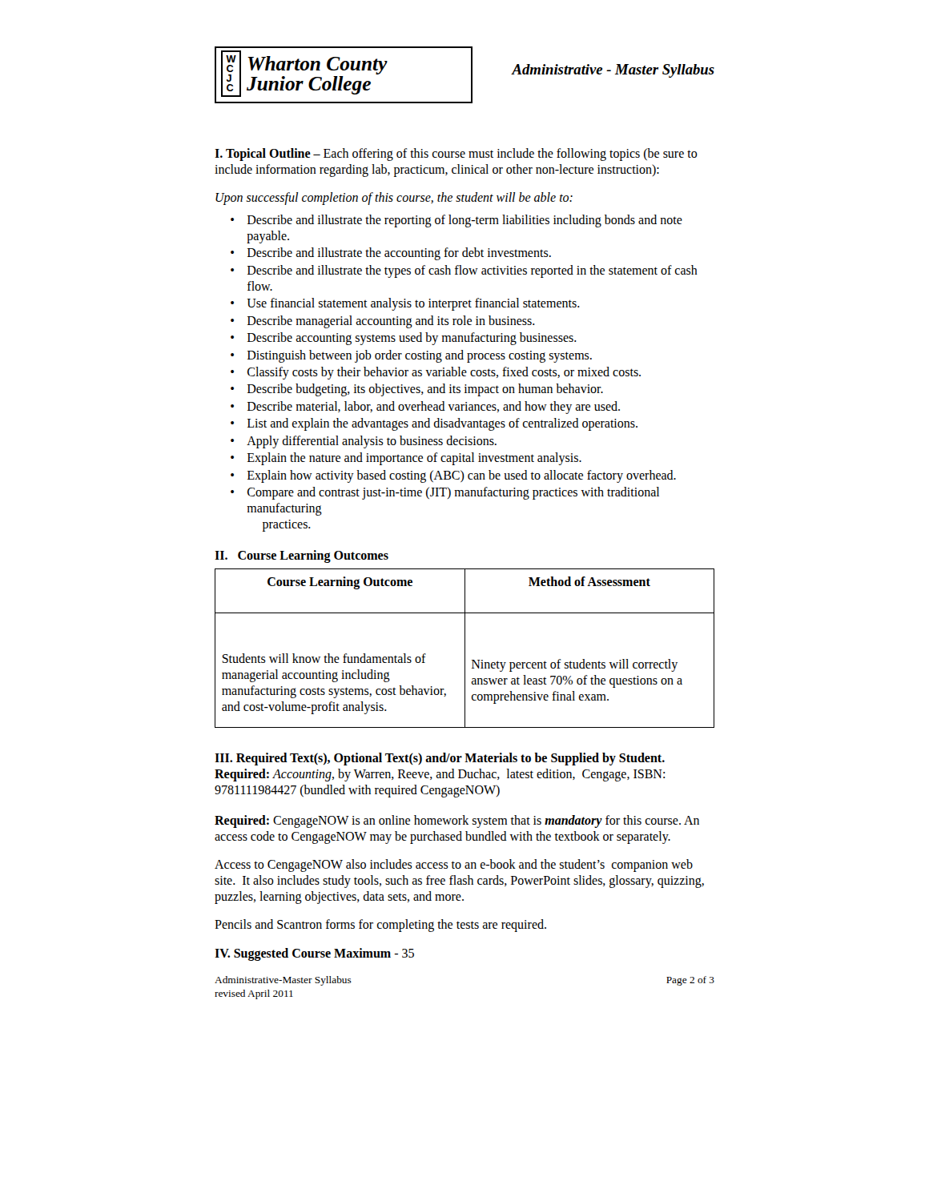W C J C
Wharton County
Junior College
Administrative - Master Syllabus
I. Topical Outline – Each offering of this course must include the following topics (be sure to include information regarding lab, practicum, clinical or other non-lecture instruction):
Upon successful completion of this course, the student will be able to:
Describe and illustrate the reporting of long-term liabilities including bonds and note payable.
Describe and illustrate the accounting for debt investments.
Describe and illustrate the types of cash flow activities reported in the statement of cash flow.
Use financial statement analysis to interpret financial statements.
Describe managerial accounting and its role in business.
Describe accounting systems used by manufacturing businesses.
Distinguish between job order costing and process costing systems.
Classify costs by their behavior as variable costs, fixed costs, or mixed costs.
Describe budgeting, its objectives, and its impact on human behavior.
Describe material, labor, and overhead variances, and how they are used.
List and explain the advantages and disadvantages of centralized operations.
Apply differential analysis to business decisions.
Explain the nature and importance of capital investment analysis.
Explain how activity based costing (ABC) can be used to allocate factory overhead.
Compare and contrast just-in-time (JIT) manufacturing practices with traditional manufacturingpractices.
II. Course Learning Outcomes
| Course Learning Outcome | Method of Assessment |
| --- | --- |
| Students will know the fundamentals of managerial accounting including manufacturing costs systems, cost behavior, and cost-volume-profit analysis. | Ninety percent of students will correctly answer at least 70% of the questions on a comprehensive final exam. |
III. Required Text(s), Optional Text(s) and/or Materials to be Supplied by Student.
Required: Accounting, by Warren, Reeve, and Duchac, latest edition, Cengage, ISBN: 9781111984427 (bundled with required CengageNOW)
Required: CengageNOW is an online homework system that is mandatory for this course. An access code to CengageNOW may be purchased bundled with the textbook or separately.
Access to CengageNOW also includes access to an e-book and the student’s companion web site. It also includes study tools, such as free flash cards, PowerPoint slides, glossary, quizzing, puzzles, learning objectives, data sets, and more.
Pencils and Scantron forms for completing the tests are required.
IV. Suggested Course Maximum - 35
Administrative-Master Syllabus
revised April 2011
Page 2 of 3